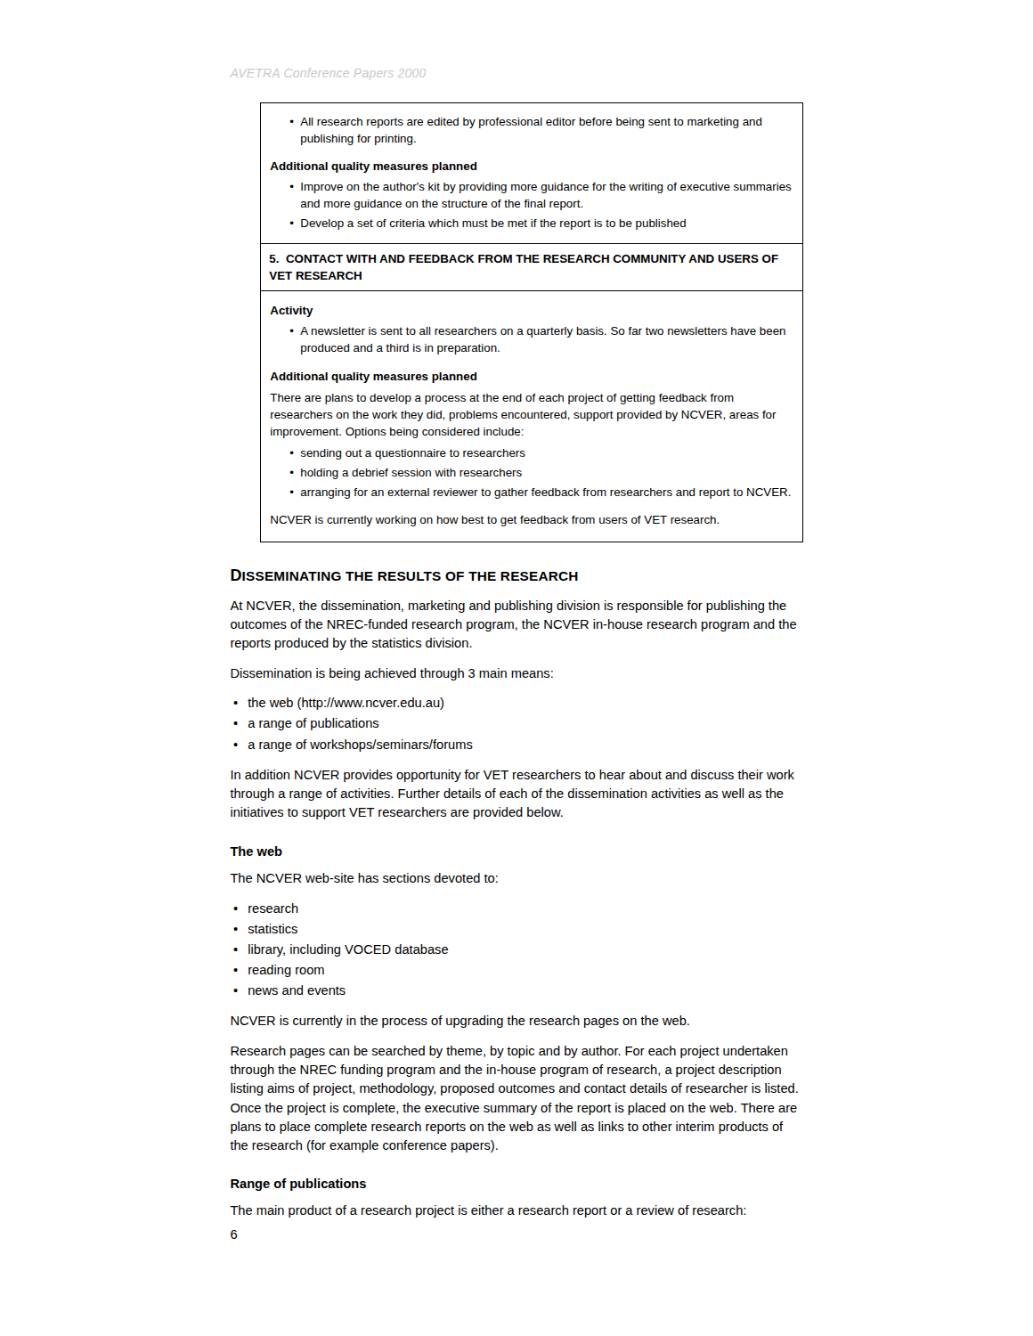AVETRA Conference Papers 2000
All research reports are edited by professional editor before being sent to marketing and publishing for printing.
Additional quality measures planned
Improve on the author's kit by providing more guidance for the writing of executive summaries and more guidance on the structure of the final report.
Develop a set of criteria which must be met if the report is to be published
5. CONTACT WITH AND FEEDBACK FROM THE RESEARCH COMMUNITY AND USERS OF VET RESEARCH
Activity
A newsletter is sent to all researchers on a quarterly basis. So far two newsletters have been produced and a third is in preparation.
Additional quality measures planned
There are plans to develop a process at the end of each project of getting feedback from researchers on the work they did, problems encountered, support provided by NCVER, areas for improvement. Options being considered include:
sending out a questionnaire to researchers
holding a debrief session with researchers
arranging for an external reviewer to gather feedback from researchers and report to NCVER.
NCVER is currently working on how best to get feedback from users of VET research.
DISSEMINATING THE RESULTS OF THE RESEARCH
At NCVER, the dissemination, marketing and publishing division is responsible for publishing the outcomes of the NREC-funded research program, the NCVER in-house research program and the reports produced by the statistics division.
Dissemination is being achieved through 3 main means:
the web (http://www.ncver.edu.au)
a range of publications
a range of workshops/seminars/forums
In addition NCVER provides opportunity for VET researchers to hear about and discuss their work through a range of activities. Further details of each of the dissemination activities as well as the initiatives to support VET researchers are provided below.
The web
The NCVER web-site has sections devoted to:
research
statistics
library, including VOCED database
reading room
news and events
NCVER is currently in the process of upgrading the research pages on the web.
Research pages can be searched by theme, by topic and by author. For each project undertaken through the NREC funding program and the in-house program of research, a project description listing aims of project, methodology, proposed outcomes and contact details of researcher is listed. Once the project is complete, the executive summary of the report is placed on the web. There are plans to place complete research reports on the web as well as links to other interim products of the research (for example conference papers).
Range of publications
The main product of a research project is either a research report or a review of research:
6